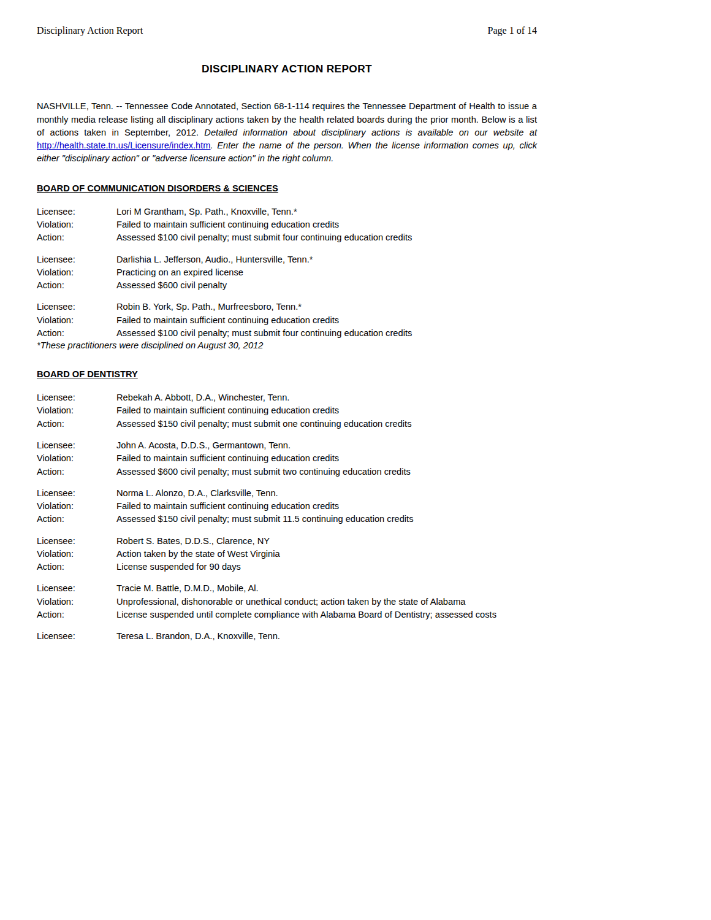Disciplinary Action Report Page 1 of 14
DISCIPLINARY ACTION REPORT
NASHVILLE, Tenn. -- Tennessee Code Annotated, Section 68-1-114 requires the Tennessee Department of Health to issue a monthly media release listing all disciplinary actions taken by the health related boards during the prior month. Below is a list of actions taken in September, 2012. Detailed information about disciplinary actions is available on our website at http://health.state.tn.us/Licensure/index.htm. Enter the name of the person. When the license information comes up, click either "disciplinary action" or "adverse licensure action" in the right column.
BOARD OF COMMUNICATION DISORDERS & SCIENCES
| Licensee: | Lori M Grantham, Sp. Path., Knoxville, Tenn.* |
| Violation: | Failed to maintain sufficient continuing education credits |
| Action: | Assessed $100 civil penalty; must submit four continuing education credits |
| Licensee: | Darlishia L. Jefferson, Audio., Huntersville, Tenn.* |
| Violation: | Practicing on an expired license |
| Action: | Assessed $600 civil penalty |
| Licensee: | Robin B. York, Sp. Path., Murfreesboro, Tenn.* |
| Violation: | Failed to maintain sufficient continuing education credits |
| Action: | Assessed $100 civil penalty; must submit four continuing education credits |
*These practitioners were disciplined on August 30, 2012
BOARD OF DENTISTRY
| Licensee: | Rebekah A. Abbott, D.A., Winchester, Tenn. |
| Violation: | Failed to maintain sufficient continuing education credits |
| Action: | Assessed $150 civil penalty; must submit one continuing education credits |
| Licensee: | John A. Acosta, D.D.S., Germantown, Tenn. |
| Violation: | Failed to maintain sufficient continuing education credits |
| Action: | Assessed $600 civil penalty; must submit two continuing education credits |
| Licensee: | Norma L. Alonzo, D.A., Clarksville, Tenn. |
| Violation: | Failed to maintain sufficient continuing education credits |
| Action: | Assessed $150 civil penalty; must submit 11.5 continuing education credits |
| Licensee: | Robert S. Bates, D.D.S., Clarence, NY |
| Violation: | Action taken by the state of West Virginia |
| Action: | License suspended for 90 days |
| Licensee: | Tracie M. Battle, D.M.D., Mobile, Al. |
| Violation: | Unprofessional, dishonorable or unethical conduct; action taken by the state of Alabama |
| Action: | License suspended until complete compliance with Alabama Board of Dentistry; assessed costs |
| Licensee: | Teresa L. Brandon, D.A., Knoxville, Tenn. |